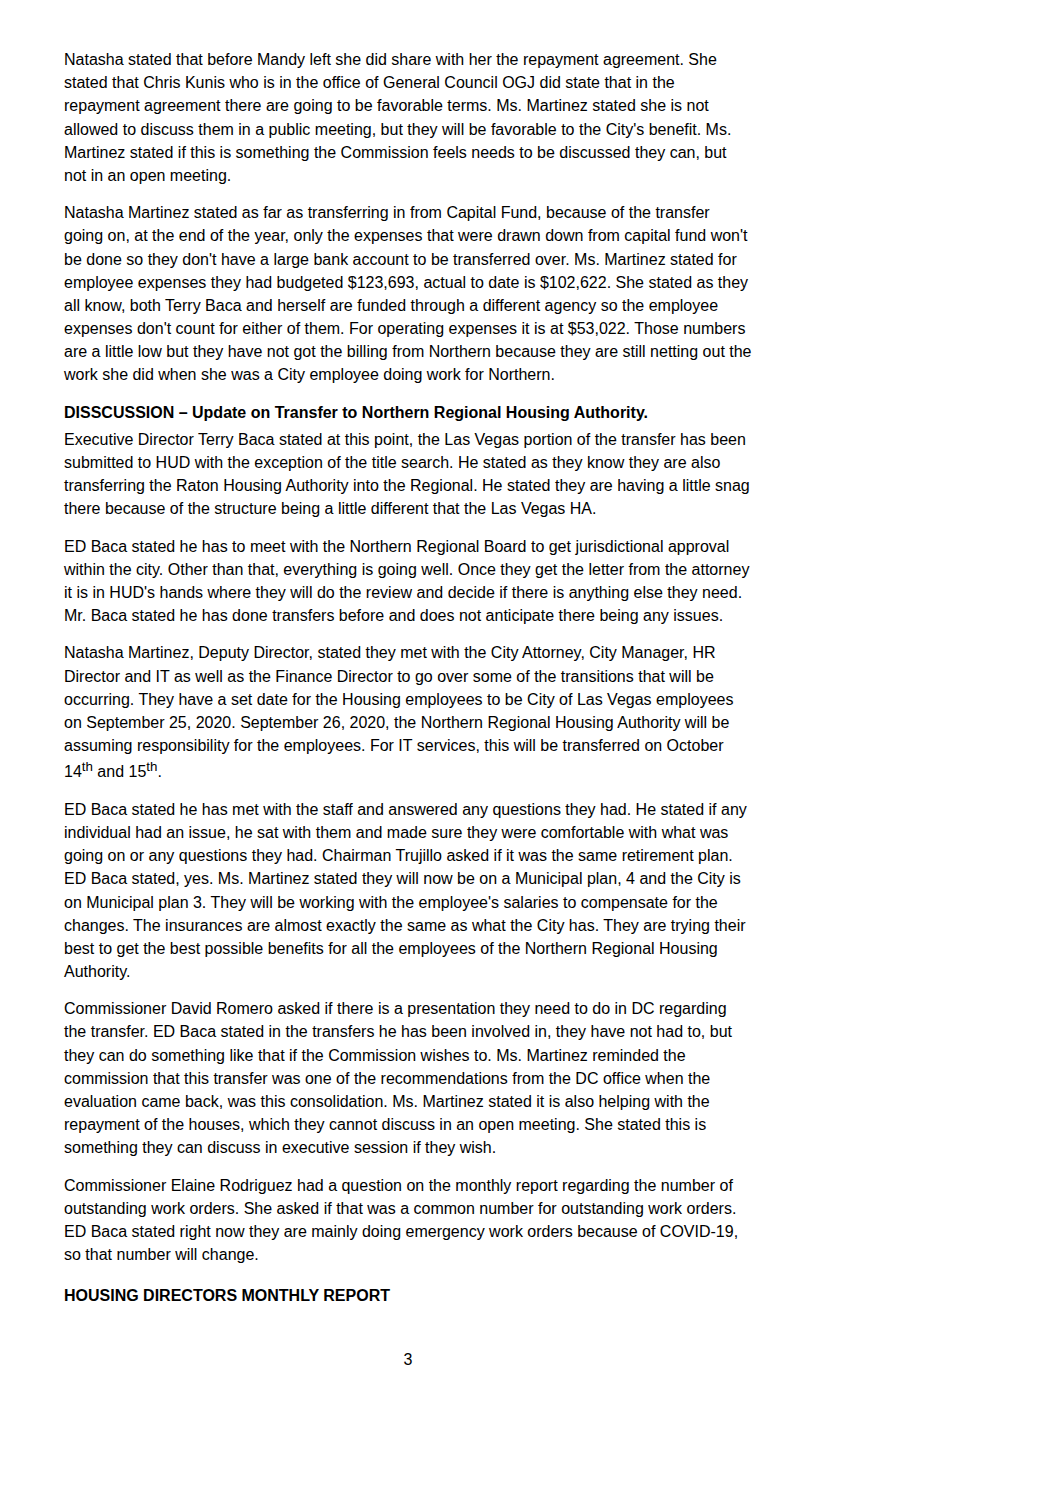Natasha stated that before Mandy left she did share with her the repayment agreement. She stated that Chris Kunis who is in the office of General Council OGJ did state that in the repayment agreement there are going to be favorable terms. Ms. Martinez stated she is not allowed to discuss them in a public meeting, but they will be favorable to the City's benefit. Ms. Martinez stated if this is something the Commission feels needs to be discussed they can, but not in an open meeting.
Natasha Martinez stated as far as transferring in from Capital Fund, because of the transfer going on, at the end of the year, only the expenses that were drawn down from capital fund won't be done so they don't have a large bank account to be transferred over. Ms. Martinez stated for employee expenses they had budgeted $123,693, actual to date is $102,622. She stated as they all know, both Terry Baca and herself are funded through a different agency so the employee expenses don't count for either of them. For operating expenses it is at $53,022. Those numbers are a little low but they have not got the billing from Northern because they are still netting out the work she did when she was a City employee doing work for Northern.
DISSCUSSION – Update on Transfer to Northern Regional Housing Authority.
Executive Director Terry Baca stated at this point, the Las Vegas portion of the transfer has been submitted to HUD with the exception of the title search. He stated as they know they are also transferring the Raton Housing Authority into the Regional. He stated they are having a little snag there because of the structure being a little different that the Las Vegas HA.
ED Baca stated he has to meet with the Northern Regional Board to get jurisdictional approval within the city. Other than that, everything is going well. Once they get the letter from the attorney it is in HUD's hands where they will do the review and decide if there is anything else they need. Mr. Baca stated he has done transfers before and does not anticipate there being any issues.
Natasha Martinez, Deputy Director, stated they met with the City Attorney, City Manager, HR Director and IT as well as the Finance Director to go over some of the transitions that will be occurring. They have a set date for the Housing employees to be City of Las Vegas employees on September 25, 2020. September 26, 2020, the Northern Regional Housing Authority will be assuming responsibility for the employees. For IT services, this will be transferred on October 14th and 15th.
ED Baca stated he has met with the staff and answered any questions they had. He stated if any individual had an issue, he sat with them and made sure they were comfortable with what was going on or any questions they had. Chairman Trujillo asked if it was the same retirement plan. ED Baca stated, yes. Ms. Martinez stated they will now be on a Municipal plan, 4 and the City is on Municipal plan 3. They will be working with the employee's salaries to compensate for the changes. The insurances are almost exactly the same as what the City has. They are trying their best to get the best possible benefits for all the employees of the Northern Regional Housing Authority.
Commissioner David Romero asked if there is a presentation they need to do in DC regarding the transfer. ED Baca stated in the transfers he has been involved in, they have not had to, but they can do something like that if the Commission wishes to. Ms. Martinez reminded the commission that this transfer was one of the recommendations from the DC office when the evaluation came back, was this consolidation. Ms. Martinez stated it is also helping with the repayment of the houses, which they cannot discuss in an open meeting. She stated this is something they can discuss in executive session if they wish.
Commissioner Elaine Rodriguez had a question on the monthly report regarding the number of outstanding work orders. She asked if that was a common number for outstanding work orders. ED Baca stated right now they are mainly doing emergency work orders because of COVID-19, so that number will change.
HOUSING DIRECTORS MONTHLY REPORT
3